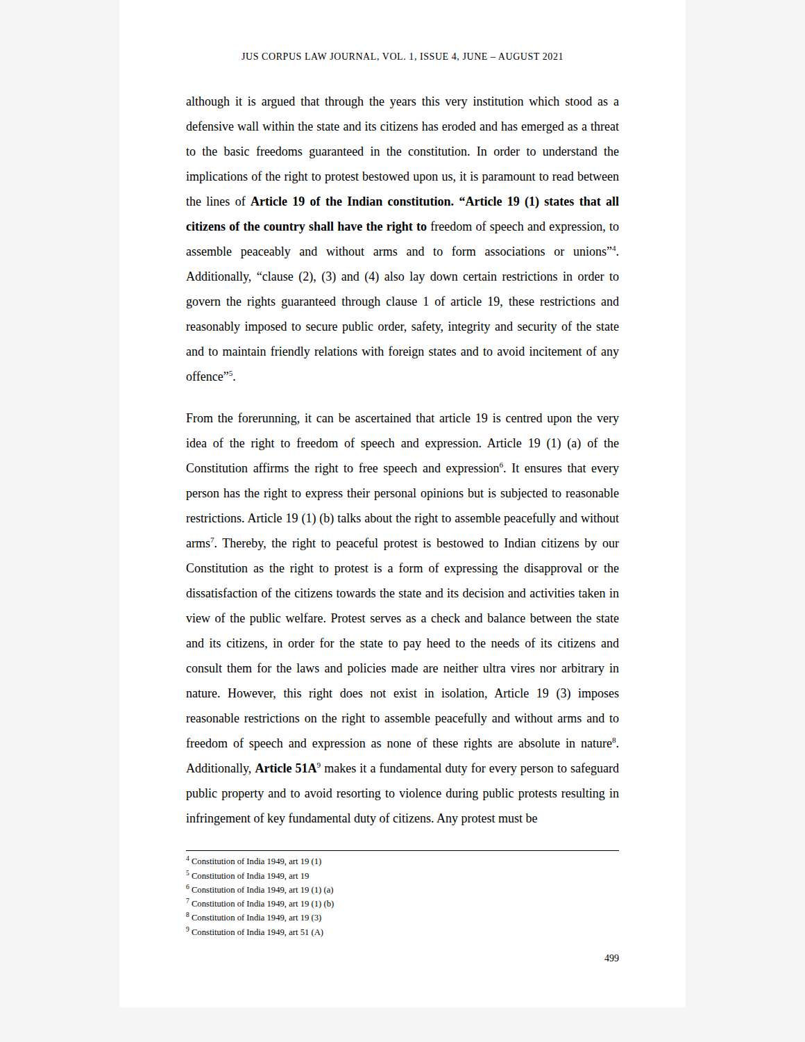Jus Corpus Law Journal, Vol. 1, Issue 4, June – August 2021
although it is argued that through the years this very institution which stood as a defensive wall within the state and its citizens has eroded and has emerged as a threat to the basic freedoms guaranteed in the constitution. In order to understand the implications of the right to protest bestowed upon us, it is paramount to read between the lines of Article 19 of the Indian constitution. “Article 19 (1) states that all citizens of the country shall have the right to freedom of speech and expression, to assemble peaceably and without arms and to form associations or unions”4. Additionally, “clause (2), (3) and (4) also lay down certain restrictions in order to govern the rights guaranteed through clause 1 of article 19, these restrictions and reasonably imposed to secure public order, safety, integrity and security of the state and to maintain friendly relations with foreign states and to avoid incitement of any offence”5.
From the forerunning, it can be ascertained that article 19 is centred upon the very idea of the right to freedom of speech and expression. Article 19 (1) (a) of the Constitution affirms the right to free speech and expression6. It ensures that every person has the right to express their personal opinions but is subjected to reasonable restrictions. Article 19 (1) (b) talks about the right to assemble peacefully and without arms7. Thereby, the right to peaceful protest is bestowed to Indian citizens by our Constitution as the right to protest is a form of expressing the disapproval or the dissatisfaction of the citizens towards the state and its decision and activities taken in view of the public welfare. Protest serves as a check and balance between the state and its citizens, in order for the state to pay heed to the needs of its citizens and consult them for the laws and policies made are neither ultra vires nor arbitrary in nature. However, this right does not exist in isolation, Article 19 (3) imposes reasonable restrictions on the right to assemble peacefully and without arms and to freedom of speech and expression as none of these rights are absolute in nature8. Additionally, Article 51A9 makes it a fundamental duty for every person to safeguard public property and to avoid resorting to violence during public protests resulting in infringement of key fundamental duty of citizens. Any protest must be
4 Constitution of India 1949, art 19 (1)
5 Constitution of India 1949, art 19
6 Constitution of India 1949, art 19 (1) (a)
7 Constitution of India 1949, art 19 (1) (b)
8 Constitution of India 1949, art 19 (3)
9 Constitution of India 1949, art 51 (A)
499